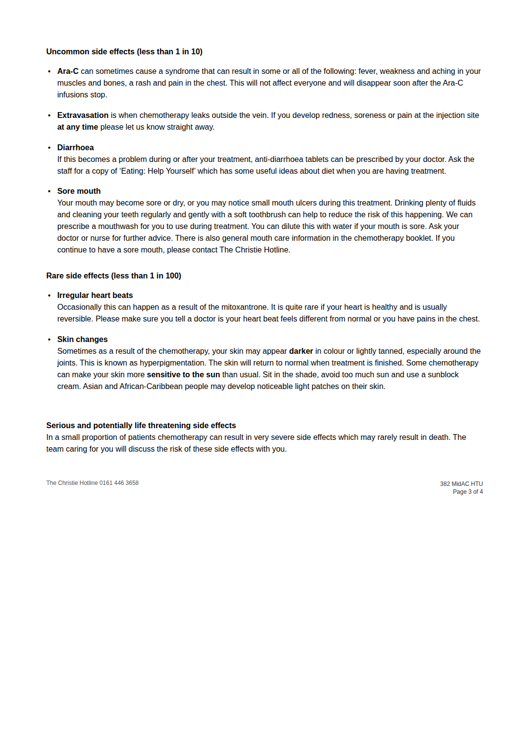Uncommon side effects (less than 1 in 10)
Ara-C can sometimes cause a syndrome that can result in some or all of the following: fever, weakness and aching in your muscles and bones, a rash and pain in the chest. This will not affect everyone and will disappear soon after the Ara-C infusions stop.
Extravasation is when chemotherapy leaks outside the vein. If you develop redness, soreness or pain at the injection site at any time please let us know straight away.
Diarrhoea
If this becomes a problem during or after your treatment, anti-diarrhoea tablets can be prescribed by your doctor. Ask the staff for a copy of ‘Eating: Help Yourself’ which has some useful ideas about diet when you are having treatment.
Sore mouth
Your mouth may become sore or dry, or you may notice small mouth ulcers during this treatment. Drinking plenty of fluids and cleaning your teeth regularly and gently with a soft toothbrush can help to reduce the risk of this happening. We can prescribe a mouthwash for you to use during treatment. You can dilute this with water if your mouth is sore. Ask your doctor or nurse for further advice. There is also general mouth care information in the chemotherapy booklet. If you continue to have a sore mouth, please contact The Christie Hotline.
Rare side effects (less than 1 in 100)
Irregular heart beats
Occasionally this can happen as a result of the mitoxantrone. It is quite rare if your heart is healthy and is usually reversible. Please make sure you tell a doctor is your heart beat feels different from normal or you have pains in the chest.
Skin changes
Sometimes as a result of the chemotherapy, your skin may appear darker in colour or lightly tanned, especially around the joints. This is known as hyperpigmentation. The skin will return to normal when treatment is finished. Some chemotherapy can make your skin more sensitive to the sun than usual. Sit in the shade, avoid too much sun and use a sunblock cream. Asian and African-Caribbean people may develop noticeable light patches on their skin.
Serious and potentially life threatening side effects
In a small proportion of patients chemotherapy can result in very severe side effects which may rarely result in death. The team caring for you will discuss the risk of these side effects with you.
The Christie Hotline 0161 446 3658
382 MidAC HTU
Page 3 of 4